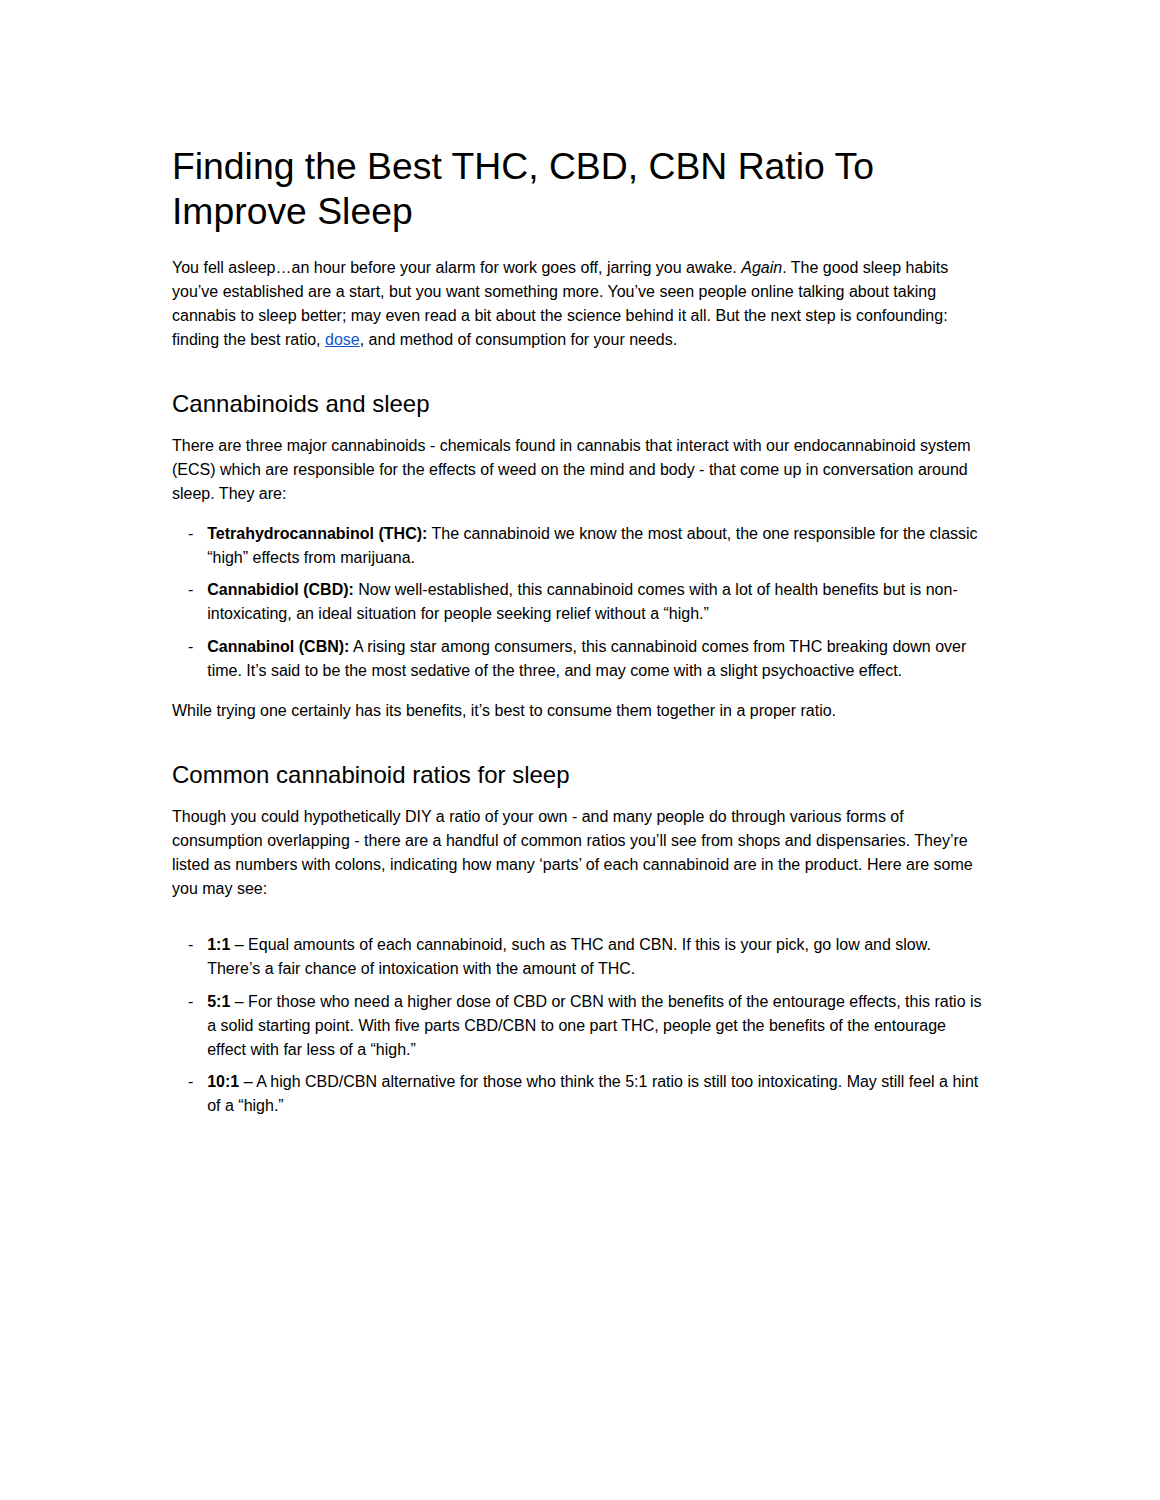Finding the Best THC, CBD, CBN Ratio To Improve Sleep
You fell asleep…an hour before your alarm for work goes off, jarring you awake. Again. The good sleep habits you’ve established are a start, but you want something more. You’ve seen people online talking about taking cannabis to sleep better; may even read a bit about the science behind it all. But the next step is confounding: finding the best ratio, dose, and method of consumption for your needs.
Cannabinoids and sleep
There are three major cannabinoids - chemicals found in cannabis that interact with our endocannabinoid system (ECS) which are responsible for the effects of weed on the mind and body - that come up in conversation around sleep. They are:
Tetrahydrocannabinol (THC): The cannabinoid we know the most about, the one responsible for the classic “high” effects from marijuana.
Cannabidiol (CBD): Now well-established, this cannabinoid comes with a lot of health benefits but is non-intoxicating, an ideal situation for people seeking relief without a “high.”
Cannabinol (CBN): A rising star among consumers, this cannabinoid comes from THC breaking down over time. It’s said to be the most sedative of the three, and may come with a slight psychoactive effect.
While trying one certainly has its benefits, it’s best to consume them together in a proper ratio.
Common cannabinoid ratios for sleep
Though you could hypothetically DIY a ratio of your own - and many people do through various forms of consumption overlapping - there are a handful of common ratios you’ll see from shops and dispensaries. They’re listed as numbers with colons, indicating how many ‘parts’ of each cannabinoid are in the product. Here are some you may see:
1:1 – Equal amounts of each cannabinoid, such as THC and CBN. If this is your pick, go low and slow. There’s a fair chance of intoxication with the amount of THC.
5:1 – For those who need a higher dose of CBD or CBN with the benefits of the entourage effects, this ratio is a solid starting point. With five parts CBD/CBN to one part THC, people get the benefits of the entourage effect with far less of a “high.”
10:1 – A high CBD/CBN alternative for those who think the 5:1 ratio is still too intoxicating. May still feel a hint of a “high.”